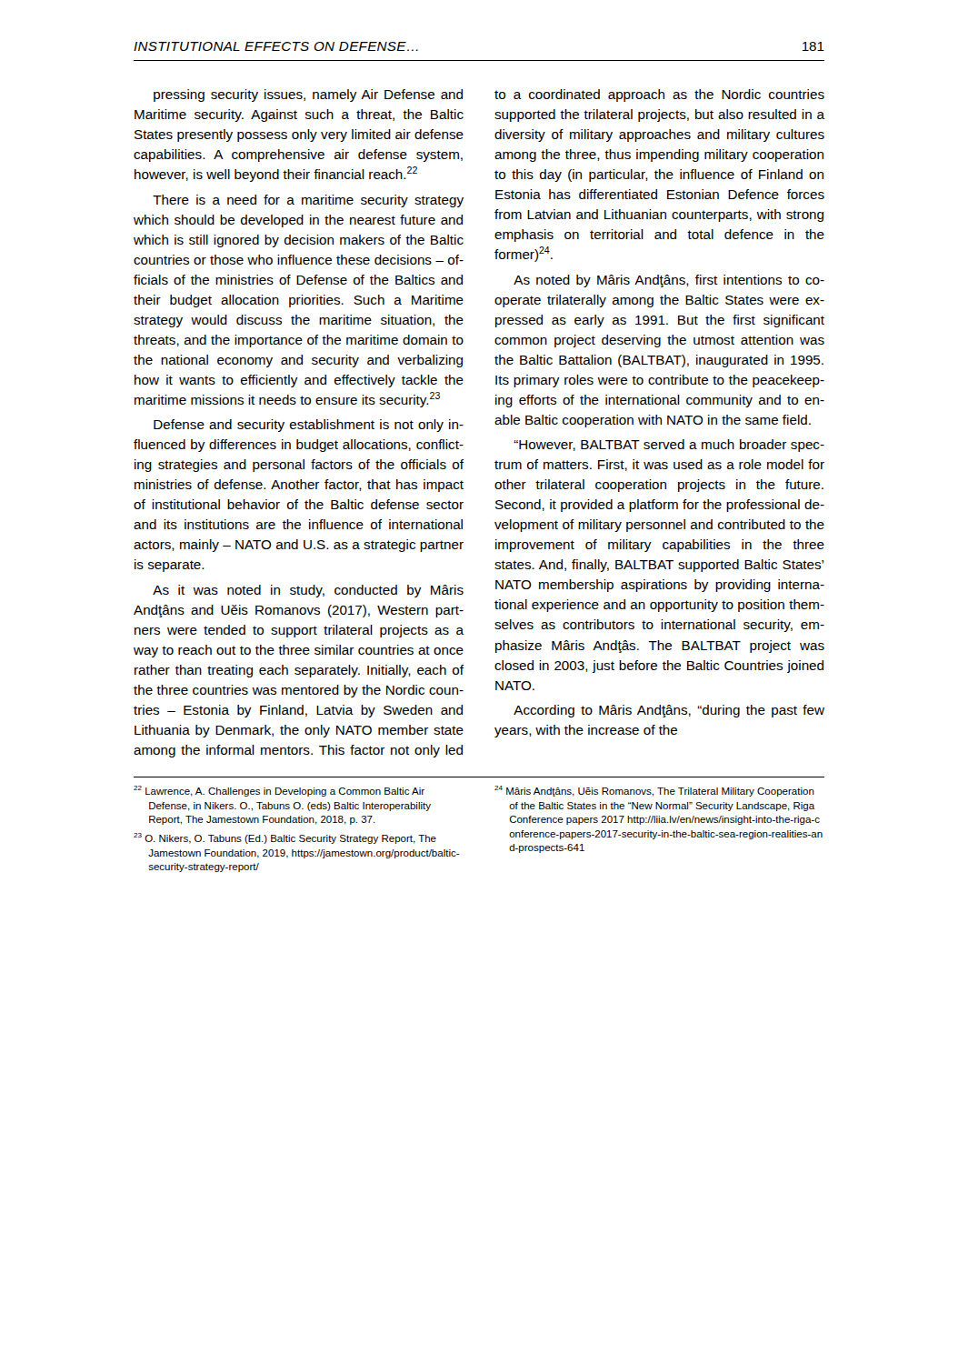Institutional effects on defense… 181
pressing security issues, namely Air Defense and Maritime security. Against such a threat, the Baltic States presently possess only very limited air defense capabilities. A comprehensive air defense system, however, is well beyond their financial reach.22
There is a need for a maritime security strategy which should be developed in the nearest future and which is still ignored by decision makers of the Baltic countries or those who influence these decisions – officials of the ministries of Defense of the Baltics and their budget allocation priorities. Such a Maritime strategy would discuss the maritime situation, the threats, and the importance of the maritime domain to the national economy and security and verbalizing how it wants to efficiently and effectively tackle the maritime missions it needs to ensure its security.23
Defense and security establishment is not only influenced by differences in budget allocations, conflicting strategies and personal factors of the officials of ministries of defense. Another factor, that has impact of institutional behavior of the Baltic defense sector and its institutions are the influence of international actors, mainly – NATO and U.S. as a strategic partner is separate.
As it was noted in study, conducted by Mâris Andţâns and Uĕis Romanovs (2017), Western partners were tended to support trilateral projects as a way to reach out to the three similar countries at once rather than treating each separately. Initially, each of the three countries was mentored by the Nordic countries – Estonia by Finland, Latvia by Sweden and Lithuania by Denmark, the only NATO member state among the informal mentors. This factor not only led to a coordinated approach as the Nordic countries supported the trilateral projects, but also resulted in a diversity of military approaches and military cultures among the three, thus impending military cooperation to this day (in particular, the influence of Finland on Estonia has differentiated Estonian Defence forces from Latvian and Lithuanian counterparts, with strong emphasis on territorial and total defence in the former)24.
As noted by Mâris Andţâns, first intentions to cooperate trilaterally among the Baltic States were expressed as early as 1991. But the first significant common project deserving the utmost attention was the Baltic Battalion (BALTBAT), inaugurated in 1995. Its primary roles were to contribute to the peacekeeping efforts of the international community and to enable Baltic cooperation with NATO in the same field.
“However, BALTBAT served a much broader spectrum of matters. First, it was used as a role model for other trilateral cooperation projects in the future. Second, it provided a platform for the professional development of military personnel and contributed to the improvement of military capabilities in the three states. And, finally, BALTBAT supported Baltic States’ NATO membership aspirations by providing international experience and an opportunity to position themselves as contributors to international security, emphasize Mâris Andţâs. The BALTBAT project was closed in 2003, just before the Baltic Countries joined NATO.
According to Mâris Andţâns, “during the past few years, with the increase of the
22 Lawrence, A. Challenges in Developing a Common Baltic Air Defense, in Nikers. O., Tabuns O. (eds) Baltic Interoperability Report, The Jamestown Foundation, 2018, p. 37.
23 O. Nikers, O. Tabuns (Ed.) Baltic Security Strategy Report, The Jamestown Foundation, 2019, https://jamestown.org/product/baltic-security-strategy-report/
24 Mâris Andţâns, Uĕis Romanovs, The Trilateral Military Cooperation of the Baltic States in the “New Normal” Security Landscape, Riga Conference papers 2017 http://liia.lv/en/news/insight-into-the-riga-conference-papers-2017-security-in-the-baltic-sea-region-realities-and-prospects-641